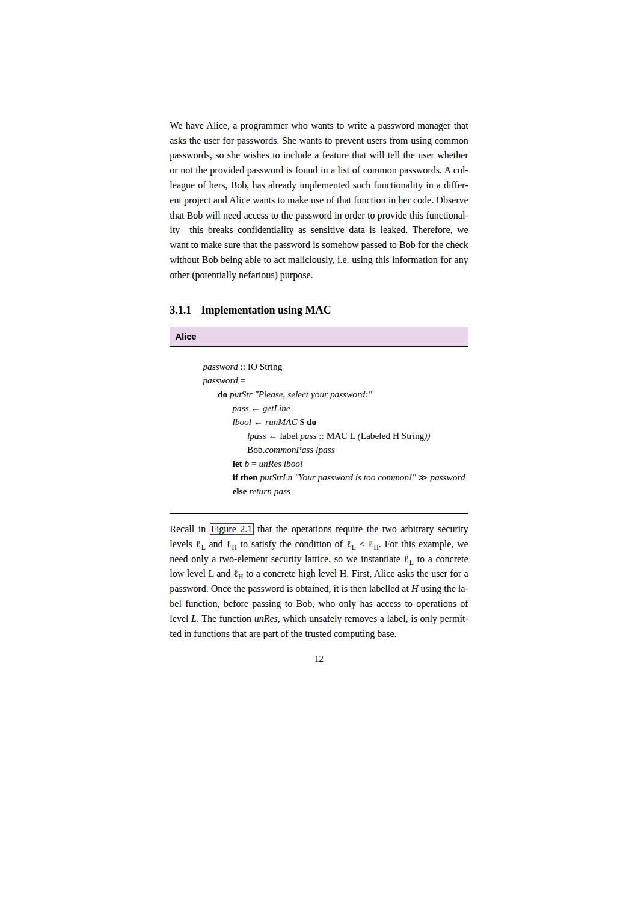We have Alice, a programmer who wants to write a password manager that asks the user for passwords. She wants to prevent users from using common passwords, so she wishes to include a feature that will tell the user whether or not the provided password is found in a list of common passwords. A colleague of hers, Bob, has already implemented such functionality in a different project and Alice wants to make use of that function in her code. Observe that Bob will need access to the password in order to provide this functionality—this breaks confidentiality as sensitive data is leaked. Therefore, we want to make sure that the password is somehow passed to Bob for the check without Bob being able to act maliciously, i.e. using this information for any other (potentially nefarious) purpose.
3.1.1 Implementation using MAC
Alice
password :: IO String password = do putStr "Please, select your password:" pass ← getLine lbool ← runMAC $ do lpass ← label pass :: MAC L (Labeled H String)) Bob. commonPass lpass let b = unRes lbool if then putStrLn "Your password is too common!" ≫ password else return pass
Recall in Figure 2.1 that the operations require the two arbitrary security levels ℓL and ℓH to satisfy the condition of ℓL ≤ ℓH. For this example, we need only a two-element security lattice, so we instantiate ℓL to a concrete low level L and ℓH to a concrete high level H. First, Alice asks the user for a password. Once the password is obtained, it is then labelled at H using the label function, before passing to Bob, who only has access to operations of level L. The function unRes, which unsafely removes a label, is only permitted in functions that are part of the trusted computing base.
12